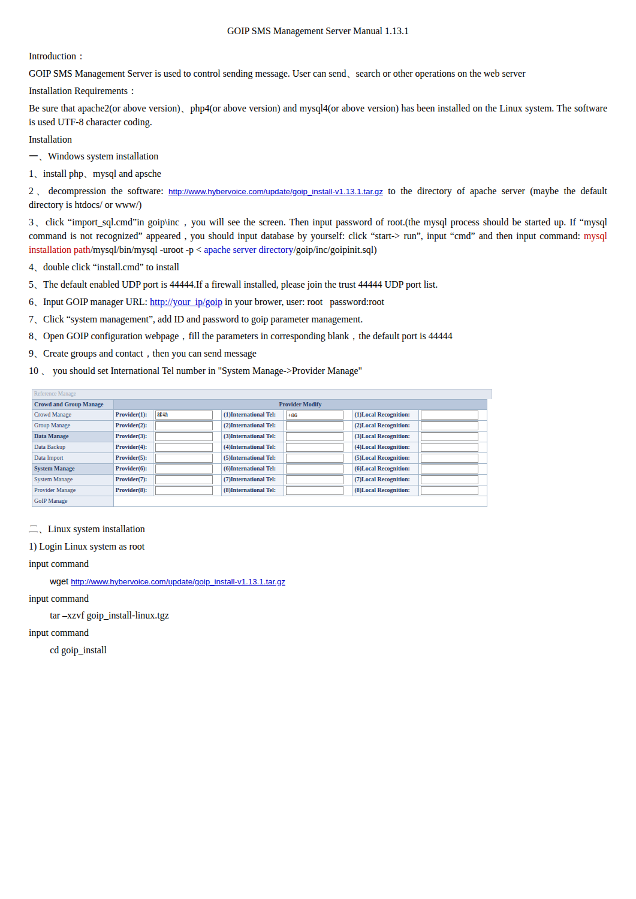GOIP SMS Management Server Manual 1.13.1
Introduction：
GOIP SMS Management Server is used to control sending message. User can send、search or other operations on the web server
Installation Requirements：
Be sure that apache2(or above version)、php4(or above version) and mysql4(or above version) has been installed on the Linux system. The software is used UTF-8 character coding.
Installation
一、Windows system installation
1、install php、mysql and apsche
2、decompression the software: http://www.hybervoice.com/update/goip_install-v1.13.1.tar.gz to the directory of apache server (maybe the default directory is htdocs/ or www/)
3、click “import_sql.cmd”in goip\inc，you will see the screen. Then input password of root.(the mysql process should be started up. If “mysql command is not recognized” appeared , you should input database by yourself: click “start-> run”, input “cmd” and then input command: mysql installation path/mysql/bin/mysql -uroot -p < apache server directory/goip/inc/goipinit.sql)
4、double click “install.cmd” to install
5、The default enabled UDP port is 44444.If a firewall installed, please join the trust 44444 UDP port list.
6、Input GOIP manager URL: http://your_ip/goip in your brower, user: root password:root
7、Click “system management”, add ID and password to goip parameter management.
8、Open GOIP configuration webpage，fill the parameters in corresponding blank，the default port is 44444
9、Create groups and contact，then you can send message
10 、 you should set International Tel number in "System Manage->Provider Manage"
Reference Manage
| Crowd and Group Manage | Provider Modify |
| Crowd Manage | Provider(1): | | (1)International Tel: | | (1)Local Recognition: | |
| Group Manage | Provider(2): | | (2)International Tel: | | (2)Local Recognition: | |
| Data Manage | Provider(3): | | (3)International Tel: | | (3)Local Recognition: | |
| Data Backup | Provider(4): | | (4)International Tel: | | (4)Local Recognition: | |
| Data Import | Provider(5): | | (5)International Tel: | | (5)Local Recognition: | |
| System Manage | Provider(6): | | (6)International Tel: | | (6)Local Recognition: | |
| System Manage | Provider(7): | | (7)International Tel: | | (7)Local Recognition: | |
| Provider Manage | Provider(8): | | (8)International Tel: | | (8)Local Recognition: | |
| GoIP Manage | |
二、Linux system installation
1) Login Linux system as root
input command
wget http://www.hybervoice.com/update/goip_install-v1.13.1.tar.gz
input command
tar –xzvf goip_install-linux.tgz
input command
cd goip_install